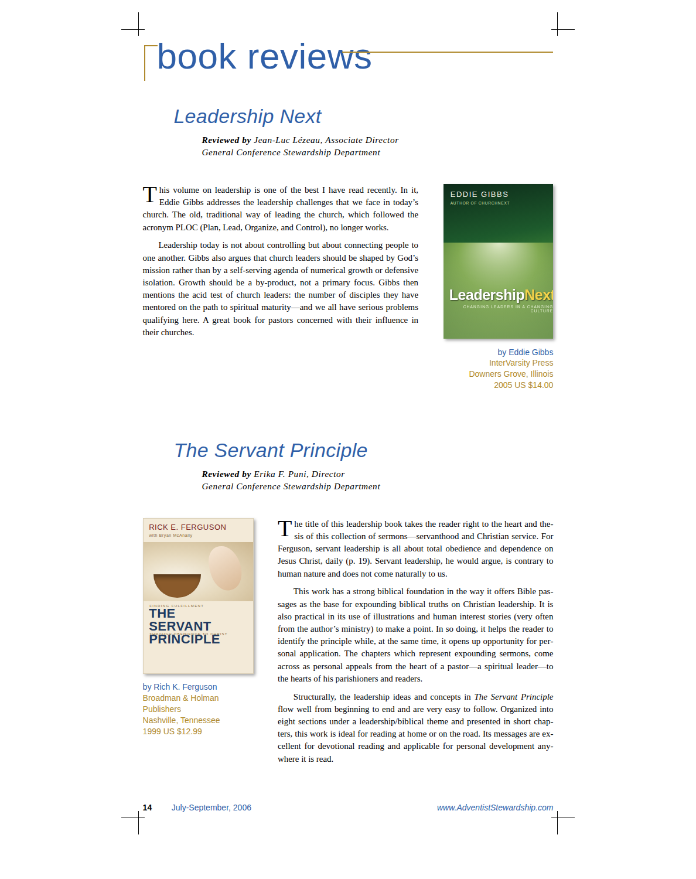book reviews
Leadership Next
Reviewed by Jean-Luc Lézeau, Associate Director
General Conference Stewardship Department
This volume on leadership is one of the best I have read recently. In it, Eddie Gibbs addresses the leadership challenges that we face in today’s church. The old, traditional way of leading the church, which followed the acronym PLOC (Plan, Lead, Organize, and Control), no longer works.
Leadership today is not about controlling but about connecting people to one another. Gibbs also argues that church leaders should be shaped by God’s mission rather than by a self-serving agenda of numerical growth or defensive isolation. Growth should be a by-product, not a primary focus. Gibbs then mentions the acid test of church leaders: the number of disciples they have mentored on the path to spiritual maturity—and we all have serious problems qualifying here. A great book for pastors concerned with their influence in their churches.
EDDIE GIBBS
AUTHOR OF CHURCHNEXT
LeadershipNext
CHANGING LEADERS IN A CHANGING CULTURE
by Eddie Gibbs
InterVarsity Press
Downers Grove, Illinois
2005 US $14.00
The Servant Principle
Reviewed by Erika F. Puni, Director
General Conference Stewardship Department
RICK E. FERGUSON
with Bryan McAnally
FINDING FULFILLMENT
THESERVANT PRINCIPLE
THROUGH OBEDIENCE TO CHRIST
by Rich K. Ferguson
Broadman & Holman Publishers
Nashville, Tennessee
1999 US $12.99
The title of this leadership book takes the reader right to the heart and thesis of this collection of sermons—servanthood and Christian service. For Ferguson, servant leadership is all about total obedience and dependence on Jesus Christ, daily (p. 19). Servant leadership, he would argue, is contrary to human nature and does not come naturally to us.
This work has a strong biblical foundation in the way it offers Bible passages as the base for expounding biblical truths on Christian leadership. It is also practical in its use of illustrations and human interest stories (very often from the author’s ministry) to make a point. In so doing, it helps the reader to identify the principle while, at the same time, it opens up opportunity for personal application. The chapters which represent expounding sermons, come across as personal appeals from the heart of a pastor—a spiritual leader—to the hearts of his parishioners and readers.
Structurally, the leadership ideas and concepts in The Servant Principle flow well from beginning to end and are very easy to follow. Organized into eight sections under a leadership/biblical theme and presented in short chapters, this work is ideal for reading at home or on the road. Its messages are excellent for devotional reading and applicable for personal development anywhere it is read.
14 July-September, 2006 www.AdventistStewardship.com